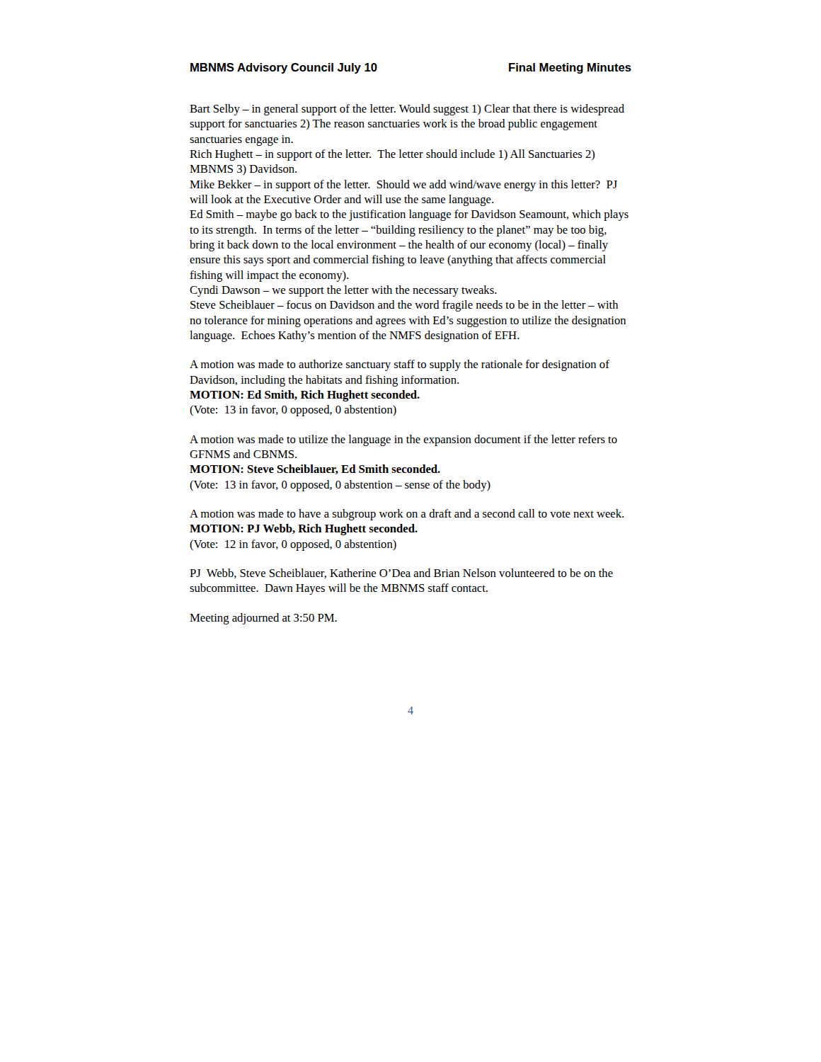MBNMS Advisory Council July 10
Final Meeting Minutes
Bart Selby – in general support of the letter. Would suggest 1) Clear that there is widespread support for sanctuaries 2) The reason sanctuaries work is the broad public engagement sanctuaries engage in.
Rich Hughett – in support of the letter. The letter should include 1) All Sanctuaries 2) MBNMS 3) Davidson.
Mike Bekker – in support of the letter. Should we add wind/wave energy in this letter? PJ will look at the Executive Order and will use the same language.
Ed Smith – maybe go back to the justification language for Davidson Seamount, which plays to its strength. In terms of the letter – “building resiliency to the planet” may be too big, bring it back down to the local environment – the health of our economy (local) – finally ensure this says sport and commercial fishing to leave (anything that affects commercial fishing will impact the economy).
Cyndi Dawson – we support the letter with the necessary tweaks.
Steve Scheiblauer – focus on Davidson and the word fragile needs to be in the letter – with no tolerance for mining operations and agrees with Ed’s suggestion to utilize the designation language. Echoes Kathy’s mention of the NMFS designation of EFH.
A motion was made to authorize sanctuary staff to supply the rationale for designation of Davidson, including the habitats and fishing information.
MOTION: Ed Smith, Rich Hughett seconded.
(Vote: 13 in favor, 0 opposed, 0 abstention)
A motion was made to utilize the language in the expansion document if the letter refers to GFNMS and CBNMS.
MOTION: Steve Scheiblauer, Ed Smith seconded.
(Vote: 13 in favor, 0 opposed, 0 abstention – sense of the body)
A motion was made to have a subgroup work on a draft and a second call to vote next week.
MOTION: PJ Webb, Rich Hughett seconded.
(Vote: 12 in favor, 0 opposed, 0 abstention)
PJ Webb, Steve Scheiblauer, Katherine O’Dea and Brian Nelson volunteered to be on the subcommittee. Dawn Hayes will be the MBNMS staff contact.
Meeting adjourned at 3:50 PM.
4